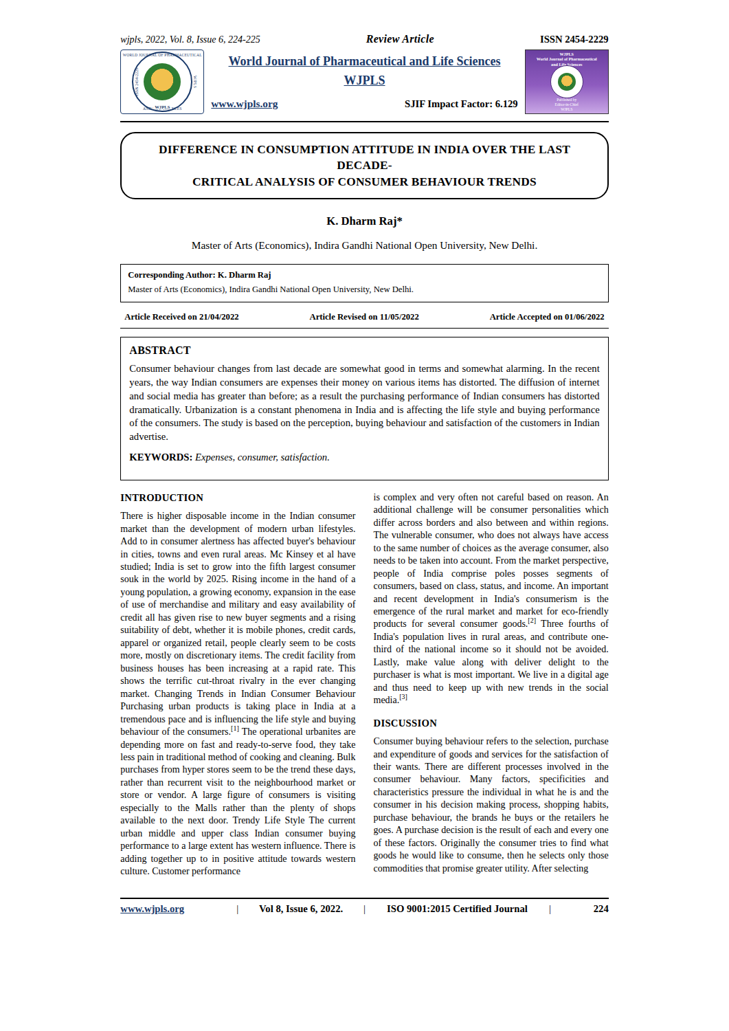wjpls, 2022, Vol. 8, Issue 6, 224-225
Review Article
ISSN 2454-2229
WORLD JOURNAL OF PHARMACEUTICAL AND LIFE SCIENCES ISSN 2454-2229 WJPLS
WJPLS
World Journal of Pharmaceutical and Life Sciences
WJPLS
www.wjpls.org SJIF Impact Factor: 6.129
WJPLS
World Journal of Pharmaceutical
and Life Sciences
Published by
Editor-in-Chief
WJPLS
DIFFERENCE IN CONSUMPTION ATTITUDE IN INDIA OVER THE LAST DECADE-
CRITICAL ANALYSIS OF CONSUMER BEHAVIOUR TRENDS
K. Dharm Raj*
Master of Arts (Economics), Indira Gandhi National Open University, New Delhi.
Corresponding Author: K. Dharm Raj
Master of Arts (Economics), Indira Gandhi National Open University, New Delhi.
Article Received on 21/04/2022 Article Revised on 11/05/2022 Article Accepted on 01/06/2022
ABSTRACT
Consumer behaviour changes from last decade are somewhat good in terms and somewhat alarming. In the recent years, the way Indian consumers are expenses their money on various items has distorted. The diffusion of internet and social media has greater than before; as a result the purchasing performance of Indian consumers has distorted dramatically. Urbanization is a constant phenomena in India and is affecting the life style and buying performance of the consumers. The study is based on the perception, buying behaviour and satisfaction of the customers in Indian advertise.
KEYWORDS: Expenses, consumer, satisfaction.
INTRODUCTION
There is higher disposable income in the Indian consumer market than the development of modern urban lifestyles. Add to in consumer alertness has affected buyer's behaviour in cities, towns and even rural areas. Mc Kinsey et al have studied; India is set to grow into the fifth largest consumer souk in the world by 2025. Rising income in the hand of a young population, a growing economy, expansion in the ease of use of merchandise and military and easy availability of credit all has given rise to new buyer segments and a rising suitability of debt, whether it is mobile phones, credit cards, apparel or organized retail, people clearly seem to be costs more, mostly on discretionary items. The credit facility from business houses has been increasing at a rapid rate. This shows the terrific cut-throat rivalry in the ever changing market. Changing Trends in Indian Consumer Behaviour Purchasing urban products is taking place in India at a tremendous pace and is influencing the life style and buying behaviour of the consumers.[1] The operational urbanites are depending more on fast and ready-to-serve food, they take less pain in traditional method of cooking and cleaning. Bulk purchases from hyper stores seem to be the trend these days, rather than recurrent visit to the neighbourhood market or store or vendor. A large figure of consumers is visiting especially to the Malls rather than the plenty of shops available to the next door. Trendy Life Style The current urban middle and upper class Indian consumer buying performance to a large extent has western influence. There is adding together up to in positive attitude towards western culture. Customer performance
is complex and very often not careful based on reason. An additional challenge will be consumer personalities which differ across borders and also between and within regions. The vulnerable consumer, who does not always have access to the same number of choices as the average consumer, also needs to be taken into account. From the market perspective, people of India comprise poles posses segments of consumers, based on class, status, and income. An important and recent development in India's consumerism is the emergence of the rural market and market for eco-friendly products for several consumer goods.[2] Three fourths of India's population lives in rural areas, and contribute one-third of the national income so it should not be avoided. Lastly, make value along with deliver delight to the purchaser is what is most important. We live in a digital age and thus need to keep up with new trends in the social media.[3]
DISCUSSION
Consumer buying behaviour refers to the selection, purchase and expenditure of goods and services for the satisfaction of their wants. There are different processes involved in the consumer behaviour. Many factors, specificities and characteristics pressure the individual in what he is and the consumer in his decision making process, shopping habits, purchase behaviour, the brands he buys or the retailers he goes. A purchase decision is the result of each and every one of these factors. Originally the consumer tries to find what goods he would like to consume, then he selects only those commodities that promise greater utility. After selecting
www.wjpls.org
|
Vol 8, Issue 6, 2022.
|
ISO 9001:2015 Certified Journal
|
224